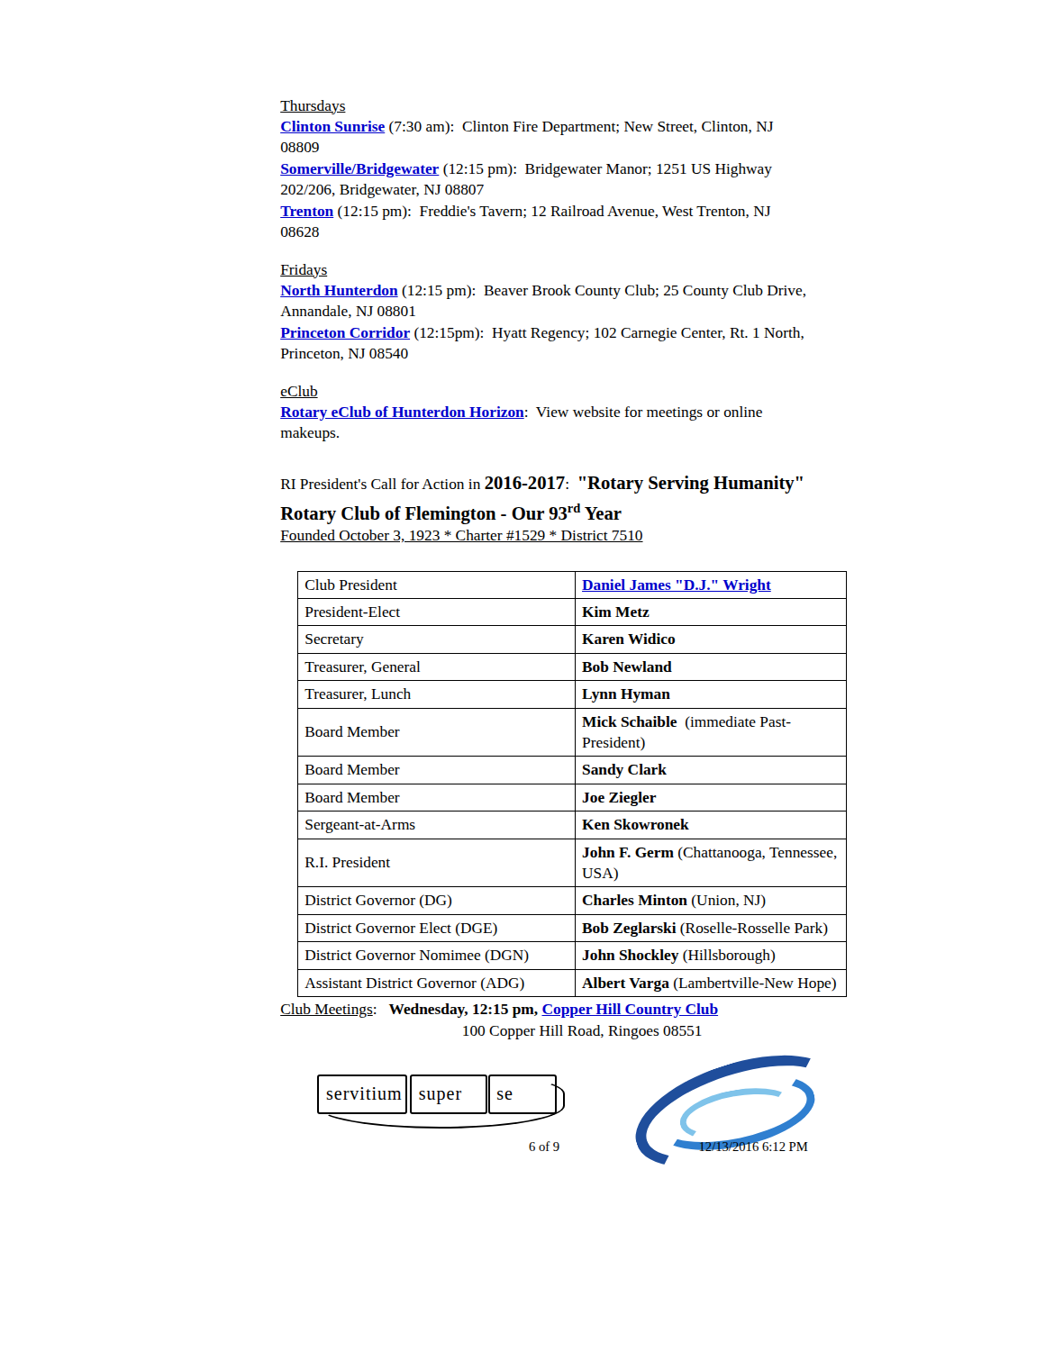Thursdays
Clinton Sunrise (7:30 am): Clinton Fire Department; New Street, Clinton, NJ 08809
Somerville/Bridgewater (12:15 pm): Bridgewater Manor; 1251 US Highway 202/206, Bridgewater, NJ 08807
Trenton (12:15 pm): Freddie's Tavern; 12 Railroad Avenue, West Trenton, NJ 08628
Fridays
North Hunterdon (12:15 pm): Beaver Brook County Club; 25 County Club Drive, Annandale, NJ 08801
Princeton Corridor (12:15pm): Hyatt Regency; 102 Carnegie Center, Rt. 1 North, Princeton, NJ 08540
eClub
Rotary eClub of Hunterdon Horizon: View website for meetings or online makeups.
RI President's Call for Action in 2016-2017: "Rotary Serving Humanity"
Rotary Club of Flemington - Our 93rd Year
Founded October 3, 1923 * Charter #1529 * District 7510
| Club President | Daniel James "D.J." Wright |
| President-Elect | Kim Metz |
| Secretary | Karen Widico |
| Treasurer, General | Bob Newland |
| Treasurer, Lunch | Lynn Hyman |
| Board Member | Mick Schaible (immediate Past-President) |
| Board Member | Sandy Clark |
| Board Member | Joe Ziegler |
| Sergeant-at-Arms | Ken Skowronek |
| R.I. President | John F. Germ (Chattanooga, Tennessee, USA) |
| District Governor (DG) | Charles Minton (Union, NJ) |
| District Governor Elect (DGE) | Bob Zeglarski (Roselle-Rosselle Park) |
| District Governor Nomimee (DGN) | John Shockley (Hillsborough) |
| Assistant District Governor (ADG) | Albert Varga (Lambertville-New Hope) |
Club Meetings: Wednesday, 12:15 pm, Copper Hill Country Club
100 Copper Hill Road, Ringoes 08551
servitium
super
se
6 of 9 12/13/2016 6:12 PM